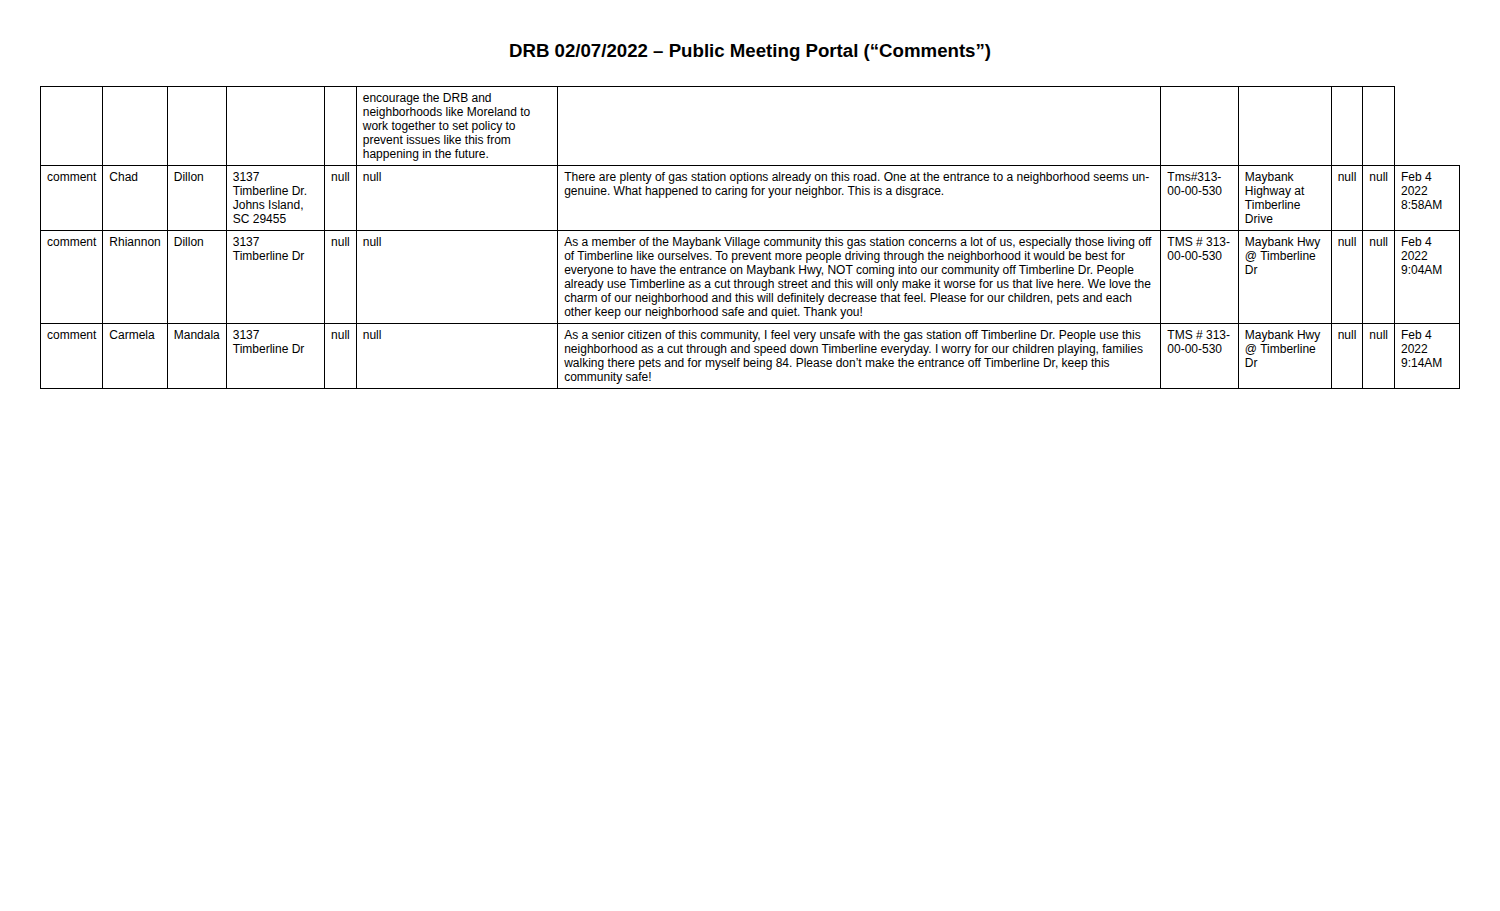DRB 02/07/2022 – Public Meeting Portal (“Comments”)
| | | | | | encourage the DRB and neighborhoods like Moreland to work together to set policy to prevent issues like this from happening in the future. | | | | | |
| comment | Chad | Dillon | 3137 Timberline Dr. Johns Island, SC 29455 | null | null | There are plenty of gas station options already on this road. One at the entrance to a neighborhood seems un-genuine. What happened to caring for your neighbor. This is a disgrace. | Tms#313-00-00-530 | Maybank Highway at Timberline Drive | null | null | Feb 4 2022 8:58AM |
| comment | Rhiannon | Dillon | 3137 Timberline Dr | null | null | As a member of the Maybank Village community this gas station concerns a lot of us, especially those living off of Timberline like ourselves. To prevent more people driving through the neighborhood it would be best for everyone to have the entrance on Maybank Hwy, NOT coming into our community off Timberline Dr. People already use Timberline as a cut through street and this will only make it worse for us that live here. We love the charm of our neighborhood and this will definitely decrease that feel. Please for our children, pets and each other keep our neighborhood safe and quiet. Thank you! | TMS # 313-00-00-530 | Maybank Hwy @ Timberline Dr | null | null | Feb 4 2022 9:04AM |
| comment | Carmela | Mandala | 3137 Timberline Dr | null | null | As a senior citizen of this community, I feel very unsafe with the gas station off Timberline Dr. People use this neighborhood as a cut through and speed down Timberline everyday. I worry for our children playing, families walking there pets and for myself being 84. Please don’t make the entrance off Timberline Dr, keep this community safe! | TMS # 313-00-00-530 | Maybank Hwy @ Timberline Dr | null | null | Feb 4 2022 9:14AM |